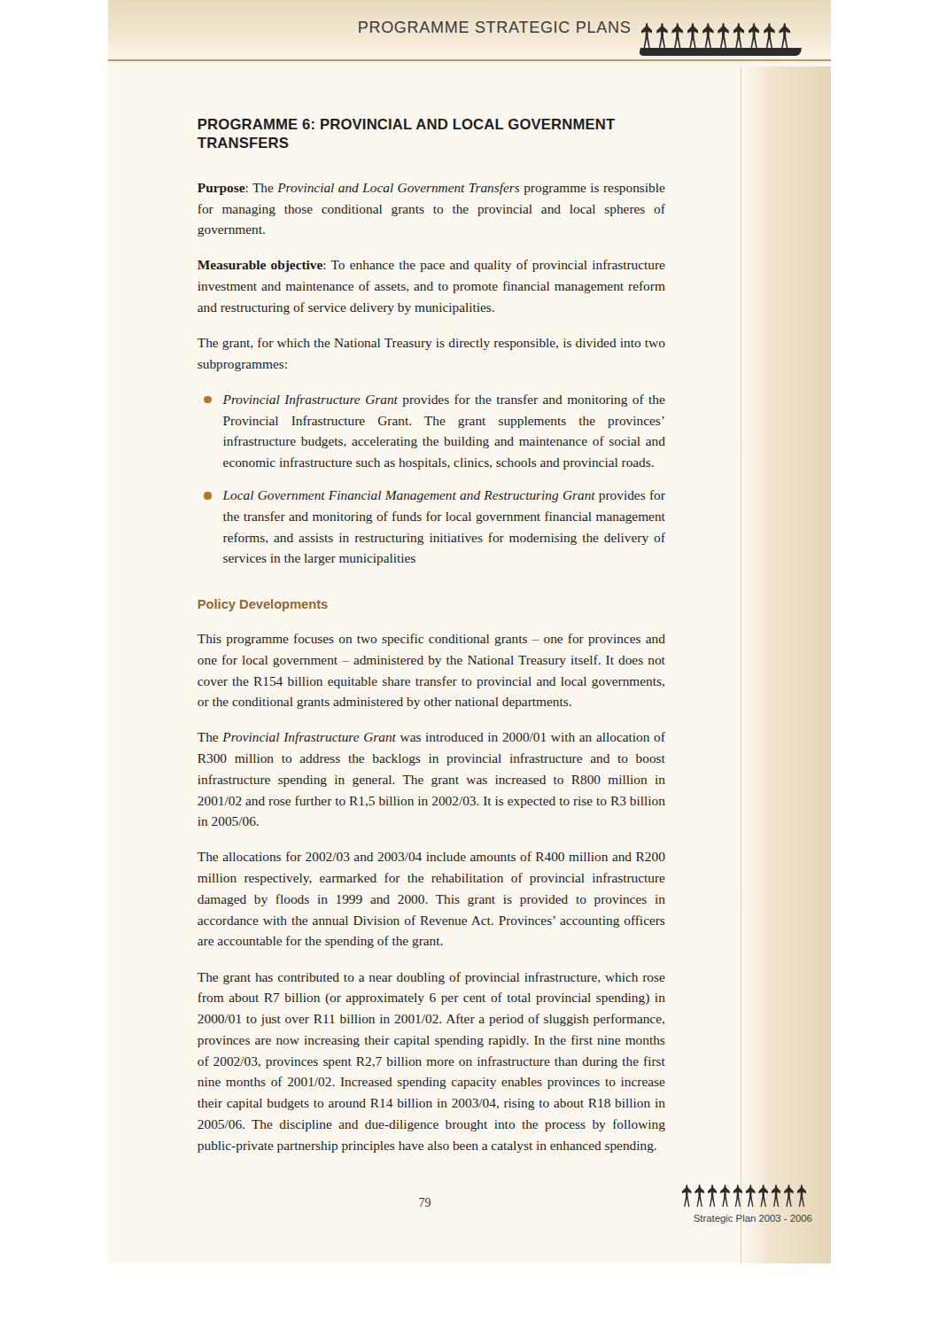Programme Strategic Plans
Programme 6: Provincial and Local Government Transfers
Purpose: The Provincial and Local Government Transfers programme is responsible for managing those conditional grants to the provincial and local spheres of government.
Measurable objective: To enhance the pace and quality of provincial infrastructure investment and maintenance of assets, and to promote financial management reform and restructuring of service delivery by municipalities.
The grant, for which the National Treasury is directly responsible, is divided into two subprogrammes:
Provincial Infrastructure Grant provides for the transfer and monitoring of the Provincial Infrastructure Grant. The grant supplements the provinces’ infrastructure budgets, accelerating the building and maintenance of social and economic infrastructure such as hospitals, clinics, schools and provincial roads.
Local Government Financial Management and Restructuring Grant provides for the transfer and monitoring of funds for local government financial management reforms, and assists in restructuring initiatives for modernising the delivery of services in the larger municipalities
Policy Developments
This programme focuses on two specific conditional grants – one for provinces and one for local government – administered by the National Treasury itself. It does not cover the R154 billion equitable share transfer to provincial and local governments, or the conditional grants administered by other national departments.
The Provincial Infrastructure Grant was introduced in 2000/01 with an allocation of R300 million to address the backlogs in provincial infrastructure and to boost infrastructure spending in general. The grant was increased to R800 million in 2001/02 and rose further to R1,5 billion in 2002/03. It is expected to rise to R3 billion in 2005/06.
The allocations for 2002/03 and 2003/04 include amounts of R400 million and R200 million respectively, earmarked for the rehabilitation of provincial infrastructure damaged by floods in 1999 and 2000. This grant is provided to provinces in accordance with the annual Division of Revenue Act. Provinces’ accounting officers are accountable for the spending of the grant.
The grant has contributed to a near doubling of provincial infrastructure, which rose from about R7 billion (or approximately 6 per cent of total provincial spending) in 2000/01 to just over R11 billion in 2001/02. After a period of sluggish performance, provinces are now increasing their capital spending rapidly. In the first nine months of 2002/03, provinces spent R2,7 billion more on infrastructure than during the first nine months of 2001/02. Increased spending capacity enables provinces to increase their capital budgets to around R14 billion in 2003/04, rising to about R18 billion in 2005/06. The discipline and due-diligence brought into the process by following public-private partnership principles have also been a catalyst in enhanced spending.
79
Strategic Plan 2003 - 2006